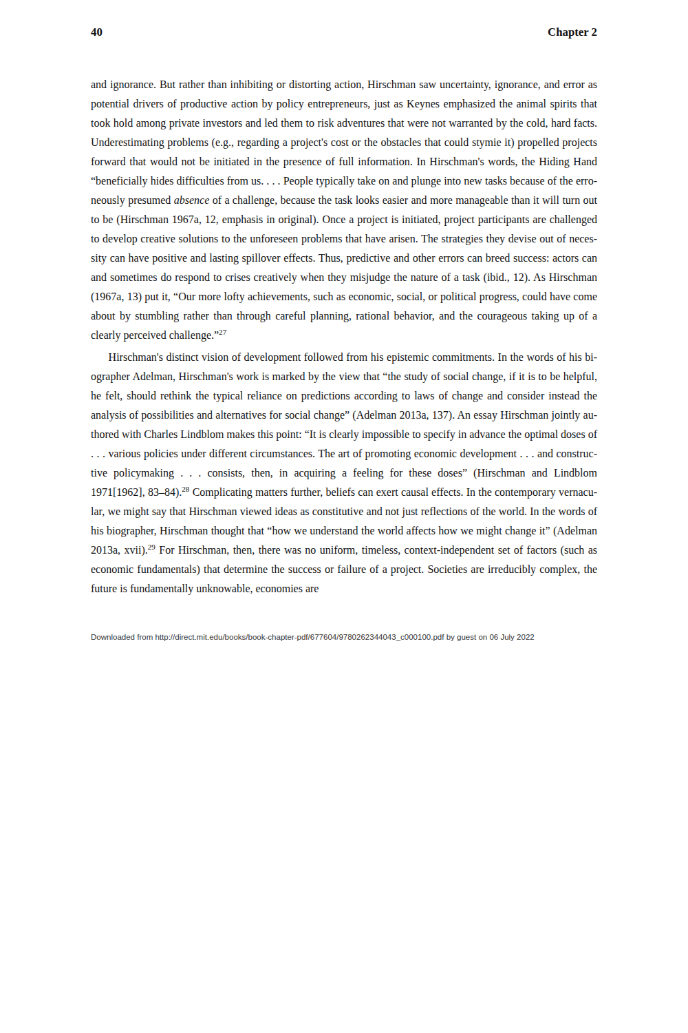40 Chapter 2
and ignorance. But rather than inhibiting or distorting action, Hirschman saw uncertainty, ignorance, and error as potential drivers of productive action by policy entrepreneurs, just as Keynes emphasized the animal spirits that took hold among private investors and led them to risk adventures that were not warranted by the cold, hard facts. Underestimating problems (e.g., regarding a project's cost or the obstacles that could stymie it) propelled projects forward that would not be initiated in the presence of full information. In Hirschman's words, the Hiding Hand “beneficially hides difficulties from us. . . . People typically take on and plunge into new tasks because of the erroneously presumed absence of a challenge, because the task looks easier and more manageable than it will turn out to be (Hirschman 1967a, 12, emphasis in original). Once a project is initiated, project participants are challenged to develop creative solutions to the unforeseen problems that have arisen. The strategies they devise out of necessity can have positive and lasting spillover effects. Thus, predictive and other errors can breed success: actors can and sometimes do respond to crises creatively when they misjudge the nature of a task (ibid., 12). As Hirschman (1967a, 13) put it, “Our more lofty achievements, such as economic, social, or political progress, could have come about by stumbling rather than through careful planning, rational behavior, and the courageous taking up of a clearly perceived challenge.”27
Hirschman's distinct vision of development followed from his epistemic commitments. In the words of his biographer Adelman, Hirschman's work is marked by the view that “the study of social change, if it is to be helpful, he felt, should rethink the typical reliance on predictions according to laws of change and consider instead the analysis of possibilities and alternatives for social change” (Adelman 2013a, 137). An essay Hirschman jointly authored with Charles Lindblom makes this point: “It is clearly impossible to specify in advance the optimal doses of . . . various policies under different circumstances. The art of promoting economic development . . . and constructive policymaking . . . consists, then, in acquiring a feeling for these doses” (Hirschman and Lindblom 1971[1962], 83–84).28 Complicating matters further, beliefs can exert causal effects. In the contemporary vernacular, we might say that Hirschman viewed ideas as constitutive and not just reflections of the world. In the words of his biographer, Hirschman thought that “how we understand the world affects how we might change it” (Adelman 2013a, xvii).29 For Hirschman, then, there was no uniform, timeless, context-independent set of factors (such as economic fundamentals) that determine the success or failure of a project. Societies are irreducibly complex, the future is fundamentally unknowable, economies are
Downloaded from http://direct.mit.edu/books/book-chapter-pdf/677604/9780262344043_c000100.pdf by guest on 06 July 2022